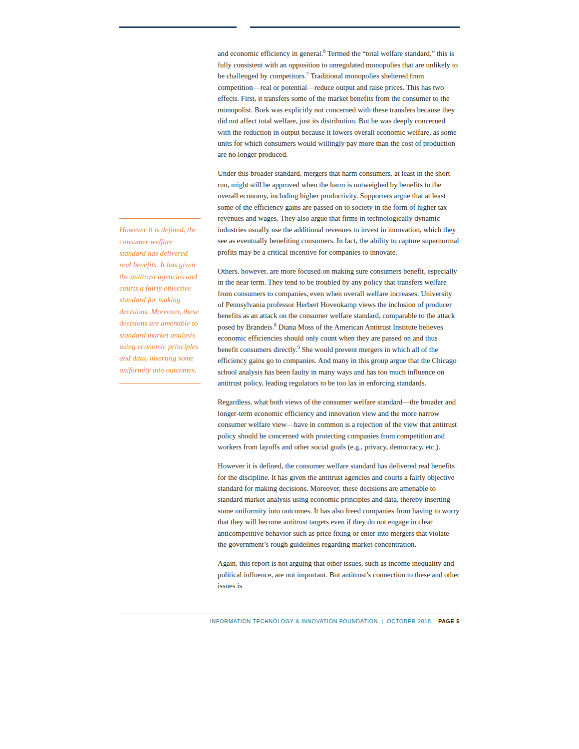However it is defined, the consumer welfare standard has delivered real benefits. It has given the antitrust agencies and courts a fairly objective standard for making decisions. Moreover, these decisions are amenable to standard market analysis using economic principles and data, inserting some uniformity into outcomes.
and economic efficiency in general.6 Termed the “total welfare standard,” this is fully consistent with an opposition to unregulated monopolies that are unlikely to be challenged by competitors.7 Traditional monopolies sheltered from competition—real or potential—reduce output and raise prices. This has two effects. First, it transfers some of the market benefits from the consumer to the monopolist. Bork was explicitly not concerned with these transfers because they did not affect total welfare, just its distribution. But he was deeply concerned with the reduction in output because it lowers overall economic welfare, as some units for which consumers would willingly pay more than the cost of production are no longer produced.
Under this broader standard, mergers that harm consumers, at least in the short run, might still be approved when the harm is outweighed by benefits to the overall economy, including higher productivity. Supporters argue that at least some of the efficiency gains are passed on to society in the form of higher tax revenues and wages. They also argue that firms in technologically dynamic industries usually use the additional revenues to invest in innovation, which they see as eventually benefiting consumers. In fact, the ability to capture supernormal profits may be a critical incentive for companies to innovate.
Others, however, are more focused on making sure consumers benefit, especially in the near term. They tend to be troubled by any policy that transfers welfare from consumers to companies, even when overall welfare increases. University of Pennsylvania professor Herbert Hovenkamp views the inclusion of producer benefits as an attack on the consumer welfare standard, comparable to the attack posed by Brandeis.8 Diana Moss of the American Antitrust Institute believes economic efficiencies should only count when they are passed on and thus benefit consumers directly.9 She would prevent mergers in which all of the efficiency gains go to companies. And many in this group argue that the Chicago school analysis has been faulty in many ways and has too much influence on antitrust policy, leading regulators to be too lax in enforcing standards.
Regardless, what both views of the consumer welfare standard—the broader and longer-term economic efficiency and innovation view and the more narrow consumer welfare view—have in common is a rejection of the view that antitrust policy should be concerned with protecting companies from competition and workers from layoffs and other social goals (e.g., privacy, democracy, etc.).
However it is defined, the consumer welfare standard has delivered real benefits for the discipline. It has given the antitrust agencies and courts a fairly objective standard for making decisions. Moreover, these decisions are amenable to standard market analysis using economic principles and data, thereby inserting some uniformity into outcomes. It has also freed companies from having to worry that they will become antitrust targets even if they do not engage in clear anticompetitive behavior such as price fixing or enter into mergers that violate the government’s rough guidelines regarding market concentration.
Again, this report is not arguing that other issues, such as income inequality and political influence, are not important. But antitrust’s connection to these and other issues is
INFORMATION TECHNOLOGY & INNOVATION FOUNDATION | OCTOBER 2018 PAGE 5